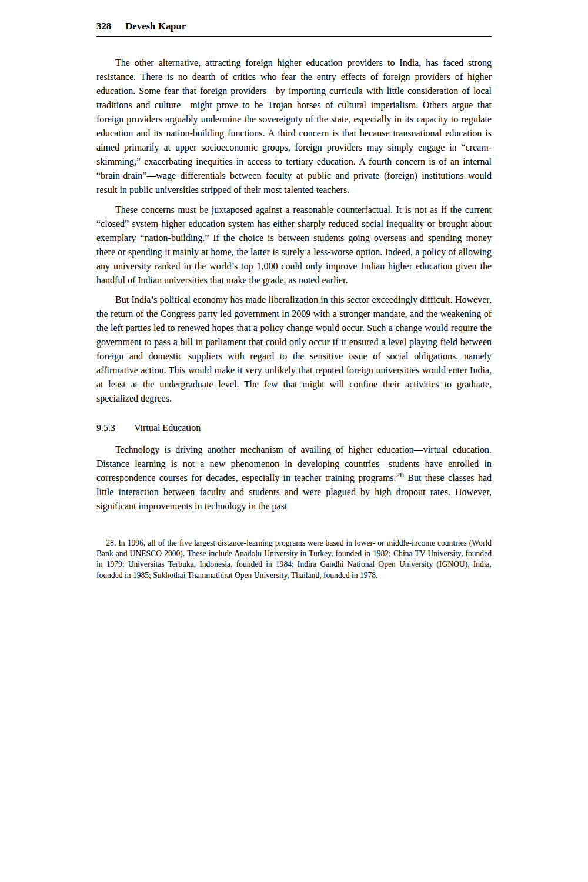328 Devesh Kapur
The other alternative, attracting foreign higher education providers to India, has faced strong resistance. There is no dearth of critics who fear the entry effects of foreign providers of higher education. Some fear that foreign providers—by importing curricula with little consideration of local traditions and culture—might prove to be Trojan horses of cultural imperialism. Others argue that foreign providers arguably undermine the sovereignty of the state, especially in its capacity to regulate education and its nation-building functions. A third concern is that because transnational education is aimed primarily at upper socioeconomic groups, foreign providers may simply engage in “cream-skimming,” exacerbating inequities in access to tertiary education. A fourth concern is of an internal “brain-drain”—wage differentials between faculty at public and private (foreign) institutions would result in public universities stripped of their most talented teachers.
These concerns must be juxtaposed against a reasonable counterfactual. It is not as if the current “closed” system higher education system has either sharply reduced social inequality or brought about exemplary “nation-building.” If the choice is between students going overseas and spending money there or spending it mainly at home, the latter is surely a less-worse option. Indeed, a policy of allowing any university ranked in the world’s top 1,000 could only improve Indian higher education given the handful of Indian universities that make the grade, as noted earlier.
But India’s political economy has made liberalization in this sector exceedingly difficult. However, the return of the Congress party led government in 2009 with a stronger mandate, and the weakening of the left parties led to renewed hopes that a policy change would occur. Such a change would require the government to pass a bill in parliament that could only occur if it ensured a level playing field between foreign and domestic suppliers with regard to the sensitive issue of social obligations, namely affirmative action. This would make it very unlikely that reputed foreign universities would enter India, at least at the undergraduate level. The few that might will confine their activities to graduate, specialized degrees.
9.5.3 Virtual Education
Technology is driving another mechanism of availing of higher education—virtual education. Distance learning is not a new phenomenon in developing countries—students have enrolled in correspondence courses for decades, especially in teacher training programs.28 But these classes had little interaction between faculty and students and were plagued by high dropout rates. However, significant improvements in technology in the past
28. In 1996, all of the five largest distance-learning programs were based in lower- or middle-income countries (World Bank and UNESCO 2000). These include Anadolu University in Turkey, founded in 1982; China TV University, founded in 1979; Universitas Terbuka, Indonesia, founded in 1984; Indira Gandhi National Open University (IGNOU), India, founded in 1985; Sukhothai Thammathirat Open University, Thailand, founded in 1978.